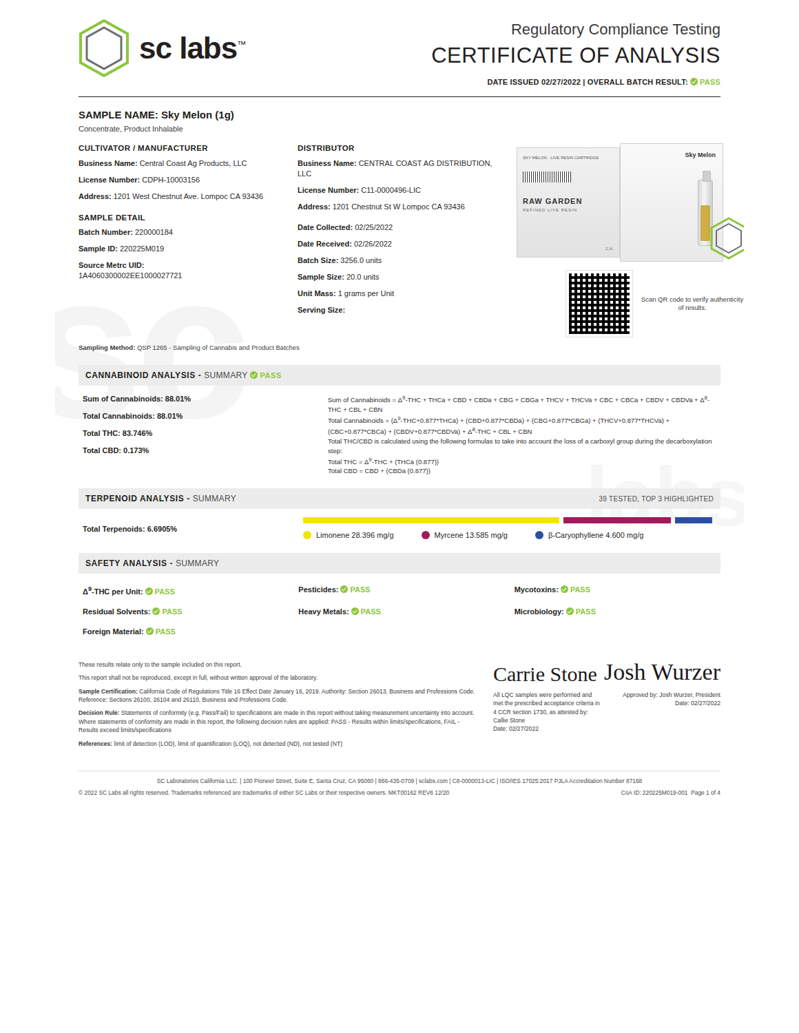sc
labs
sc labs™
Regulatory Compliance Testing
CERTIFICATE OF ANALYSIS
DATE ISSUED 02/27/2022 | OVERALL BATCH RESULT: PASS
SAMPLE NAME: Sky Melon (1g)
Concentrate, Product Inhalable
CULTIVATOR / MANUFACTURER
Business Name: Central Coast Ag Products, LLC
License Number: CDPH-10003156
Address: 1201 West Chestnut Ave. Lompoc CA 93436
SAMPLE DETAIL
Batch Number: 220000184
Sample ID: 220225M019
Source Metrc UID:
1A4060300002EE1000027721
DISTRIBUTOR
Business Name: CENTRAL COAST AG DISTRIBUTION, LLC
License Number: C11-0000496-LIC
Address: 1201 Chestnut St W Lompoc CA 93436
Date Collected: 02/25/2022
Date Received: 02/26/2022
Batch Size: 3256.0 units
Sample Size: 20.0 units
Unit Mass: 1 grams per Unit
Serving Size:
SKY MELON · LIVE RESIN CARTRIDGE
RAW GARDEN
REFINED LIVE RESIN
C.A.
Sky Melon
Scan QR code to verify authenticity of results.
Sampling Method: QSP 1265 - Sampling of Cannabis and Product Batches
CANNABINOID ANALYSIS - SUMMARY PASS
Sum of Cannabinoids: 88.01%
Total Cannabinoids: 88.01%
Total THC: 83.746%
Total CBD: 0.173%
Sum of Cannabinoids = Δ9-THC + THCa + CBD + CBDa + CBG + CBGa + THCV + THCVa + CBC + CBCa + CBDV + CBDVa + Δ8-THC + CBL + CBN
Total Cannabinoids = (Δ9-THC+0.877*THCa) + (CBD+0.877*CBDa) + (CBG+0.877*CBGa) + (THCV+0.877*THCVa) + (CBC+0.877*CBCa) + (CBDV+0.877*CBDVa) + Δ8-THC + CBL + CBN
Total THC/CBD is calculated using the following formulas to take into account the loss of a carboxyl group during the decarboxylation step:
Total THC = Δ9-THC + (THCa (0.877))
Total CBD = CBD + (CBDa (0.877))
TERPENOID ANALYSIS - SUMMARY
39 TESTED, TOP 3 HIGHLIGHTED
Total Terpenoids: 6.6905%
Limonene 28.396 mg/g
Myrcene 13.585 mg/g
β-Caryophyllene 4.600 mg/g
SAFETY ANALYSIS - SUMMARY
Δ9-THC per Unit: PASS
Pesticides: PASS
Mycotoxins: PASS
Residual Solvents: PASS
Heavy Metals: PASS
Microbiology: PASS
Foreign Material: PASS
These results relate only to the sample included on this report.
This report shall not be reproduced, except in full, without written approval of the laboratory.
Sample Certification: California Code of Regulations Title 16 Effect Date January 16, 2019. Authority: Section 26013, Business and Professions Code. Reference: Sections 26100, 26104 and 26110, Business and Professions Code.
Decision Rule: Statements of conformity (e.g. Pass/Fail) to specifications are made in this report without taking measurement uncertainty into account. Where statements of conformity are made in this report, the following decision rules are applied: PASS - Results within limits/specifications, FAIL - Results exceed limits/specifications
References: limit of detection (LOD), limit of quantification (LOQ), not detected (ND), not tested (NT)
Carrie Stone
Josh Wurzer
All LQC samples were performed and met the prescribed acceptance criteria in 4 CCR section 1730, as attested by:
Callie Stone
Date: 02/27/2022
Approved by: Josh Wurzer, President
Date: 02/27/2022
SC Laboratories California LLC. | 100 Pioneer Street, Suite E, Santa Cruz, CA 95060 | 866-435-0709 | sclabs.com | C8-0000013-LIC | ISO/IES 17025:2017 PJLA Accreditation Number 87168
© 2022 SC Labs all rights reserved. Trademarks referenced are trademarks of either SC Labs or their respective owners. MKT00162 REV6 12/20 CoA ID: 220225M019-001 Page 1 of 4